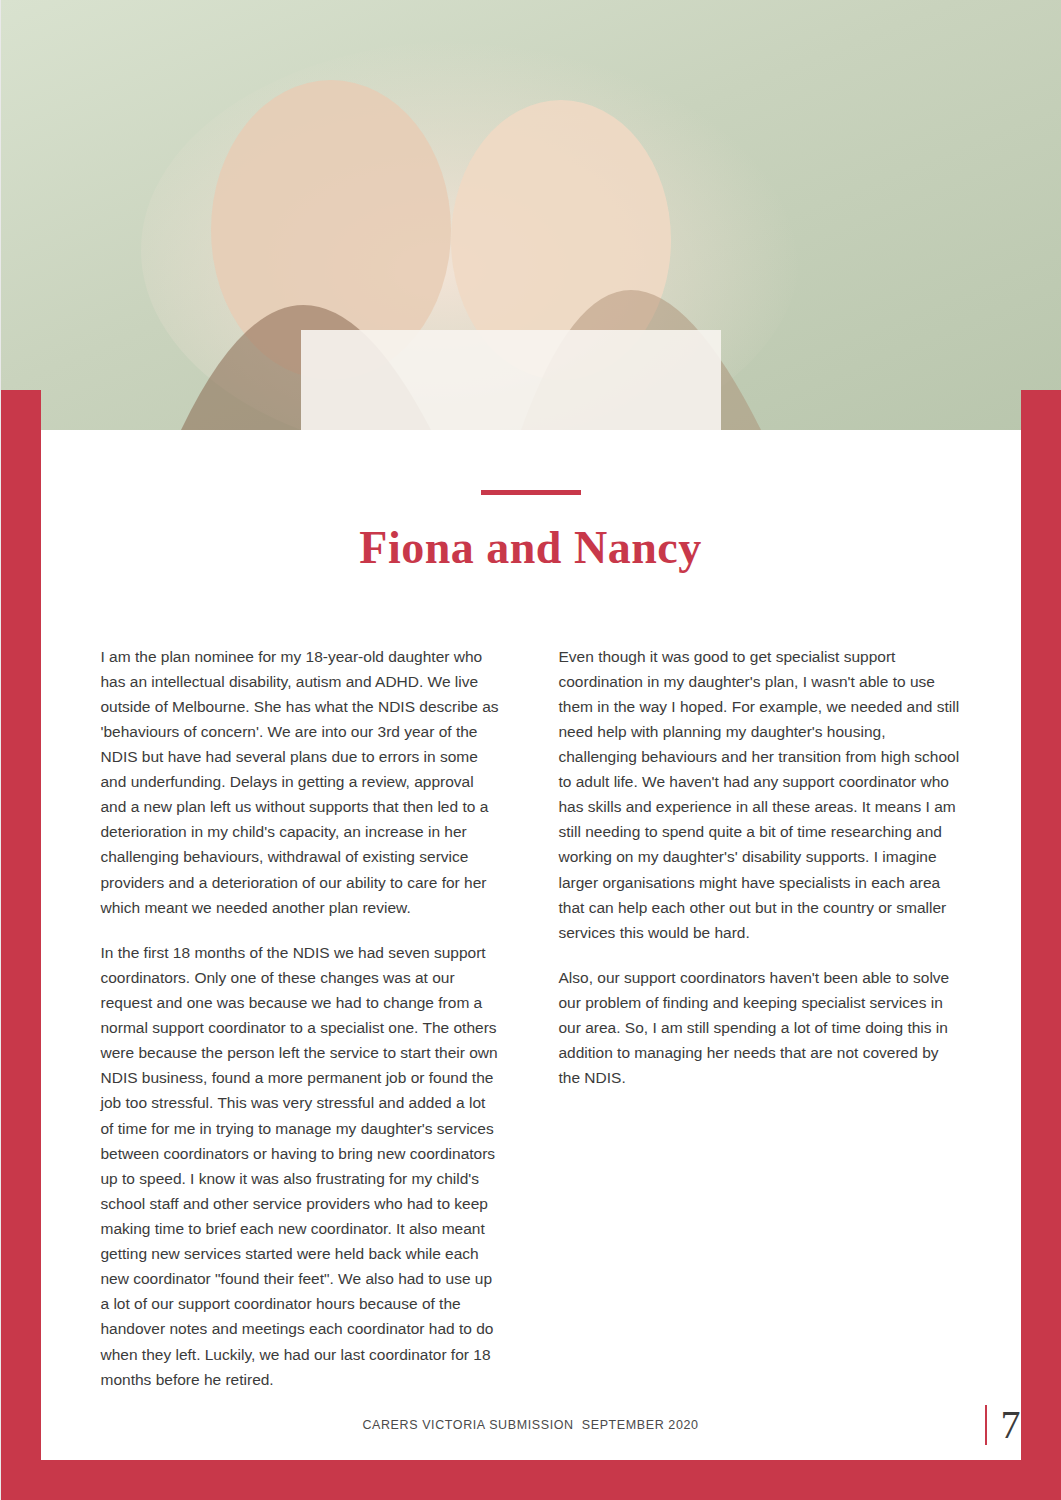Fiona and Nancy
I am the plan nominee for my 18-year-old daughter who has an intellectual disability, autism and ADHD. We live outside of Melbourne. She has what the NDIS describe as 'behaviours of concern'. We are into our 3rd year of the NDIS but have had several plans due to errors in some and underfunding. Delays in getting a review, approval and a new plan left us without supports that then led to a deterioration in my child's capacity, an increase in her challenging behaviours, withdrawal of existing service providers and a deterioration of our ability to care for her which meant we needed another plan review.
In the first 18 months of the NDIS we had seven support coordinators. Only one of these changes was at our request and one was because we had to change from a normal support coordinator to a specialist one. The others were because the person left the service to start their own NDIS business, found a more permanent job or found the job too stressful. This was very stressful and added a lot of time for me in trying to manage my daughter's services between coordinators or having to bring new coordinators up to speed. I know it was also frustrating for my child's school staff and other service providers who had to keep making time to brief each new coordinator. It also meant getting new services started were held back while each new coordinator "found their feet". We also had to use up a lot of our support coordinator hours because of the handover notes and meetings each coordinator had to do when they left. Luckily, we had our last coordinator for 18 months before he retired.
Even though it was good to get specialist support coordination in my daughter's plan, I wasn't able to use them in the way I hoped. For example, we needed and still need help with planning my daughter's housing, challenging behaviours and her transition from high school to adult life. We haven't had any support coordinator who has skills and experience in all these areas. It means I am still needing to spend quite a bit of time researching and working on my daughter's' disability supports. I imagine larger organisations might have specialists in each area that can help each other out but in the country or smaller services this would be hard.
Also, our support coordinators haven't been able to solve our problem of finding and keeping specialist services in our area. So, I am still spending a lot of time doing this in addition to managing her needs that are not covered by the NDIS.
Carers Victoria Submission September 2020
7